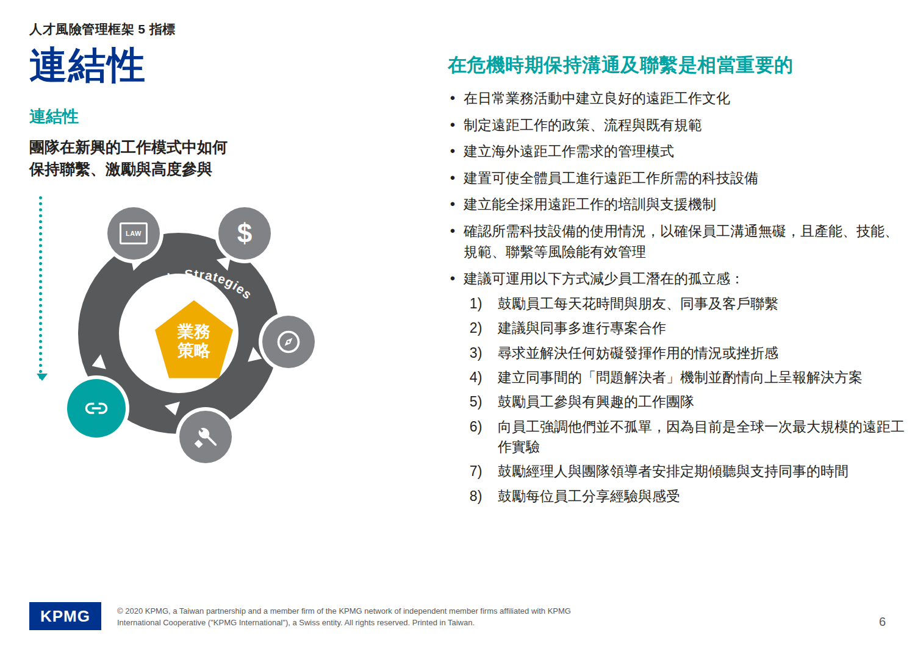人才風險管理框架 5 指標
連結性
連結性
團隊在新興的工作模式中如何
保持聯繫、激勵與高度參與
People Strategies
業務
策略
LAW
$
在危機時期保持溝通及聯繫是相當重要的
在日常業務活動中建立良好的遠距工作文化
制定遠距工作的政策、流程與既有規範
建立海外遠距工作需求的管理模式
建置可使全體員工進行遠距工作所需的科技設備
建立能全採用遠距工作的培訓與支援機制
確認所需科技設備的使用情況，以確保員工溝通無礙，且產能、技能、規範、聯繫等風險能有效管理
建議可運用以下方式減少員工潛在的孤立感：
鼓勵員工每天花時間與朋友、同事及客戶聯繫
建議與同事多進行專案合作
尋求並解決任何妨礙發揮作用的情況或挫折感
建立同事間的「問題解決者」機制並酌情向上呈報解決方案
鼓勵員工參與有興趣的工作團隊
向員工強調他們並不孤單，因為目前是全球一次最大規模的遠距工作實驗
鼓勵經理人與團隊領導者安排定期傾聽與支持同事的時間
鼓勵每位員工分享經驗與感受
KPMG
© 2020 KPMG, a Taiwan partnership and a member firm of the KPMG network of independent member firms affiliated with KPMG
International Cooperative ("KPMG International"), a Swiss entity. All rights reserved. Printed in Taiwan.
6